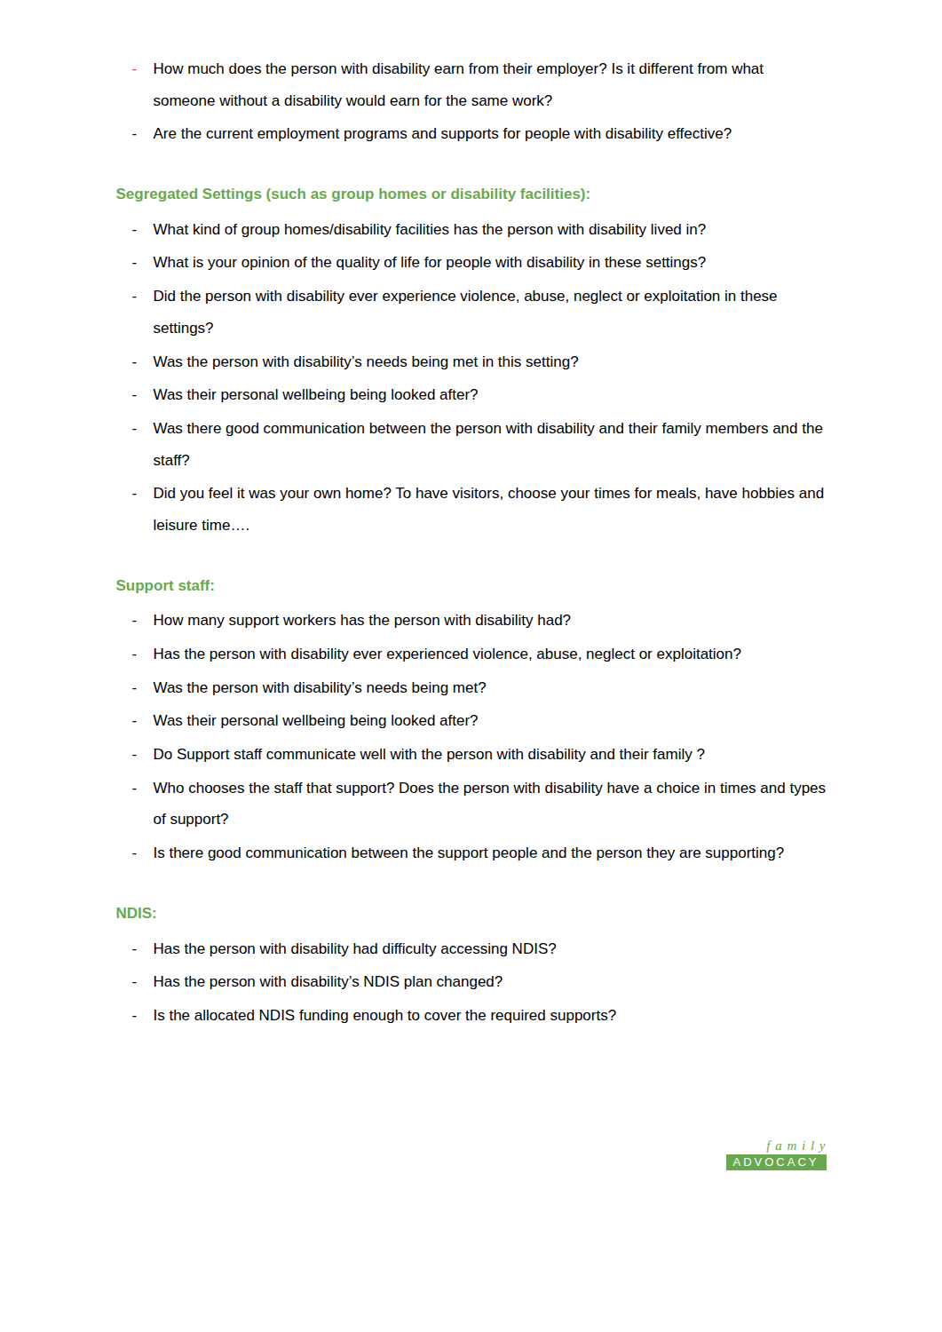How much does the person with disability earn from their employer? Is it different from what someone without a disability would earn for the same work?
Are the current employment programs and supports for people with disability effective?
Segregated Settings (such as group homes or disability facilities):
What kind of group homes/disability facilities has the person with disability lived in?
What is your opinion of the quality of life for people with disability in these settings?
Did the person with disability ever experience violence, abuse, neglect or exploitation in these settings?
Was the person with disability’s needs being met in this setting?
Was their personal wellbeing being looked after?
Was there good communication between the person with disability and their family members and the staff?
Did you feel it was your own home? To have visitors, choose your times for meals, have hobbies and leisure time….
Support staff:
How many support workers has the person with disability had?
Has the person with disability ever experienced violence, abuse, neglect or exploitation?
Was the person with disability’s needs being met?
Was their personal wellbeing being looked after?
Do Support staff communicate well with the person with disability and their family ?
Who chooses the staff that support? Does the person with disability have a choice in times and types of support?
Is there good communication between the support people and the person they are supporting?
NDIS:
Has the person with disability had difficulty accessing NDIS?
Has the person with disability’s NDIS plan changed?
Is the allocated NDIS funding enough to cover the required supports?
f a m i l y ADVOCACY